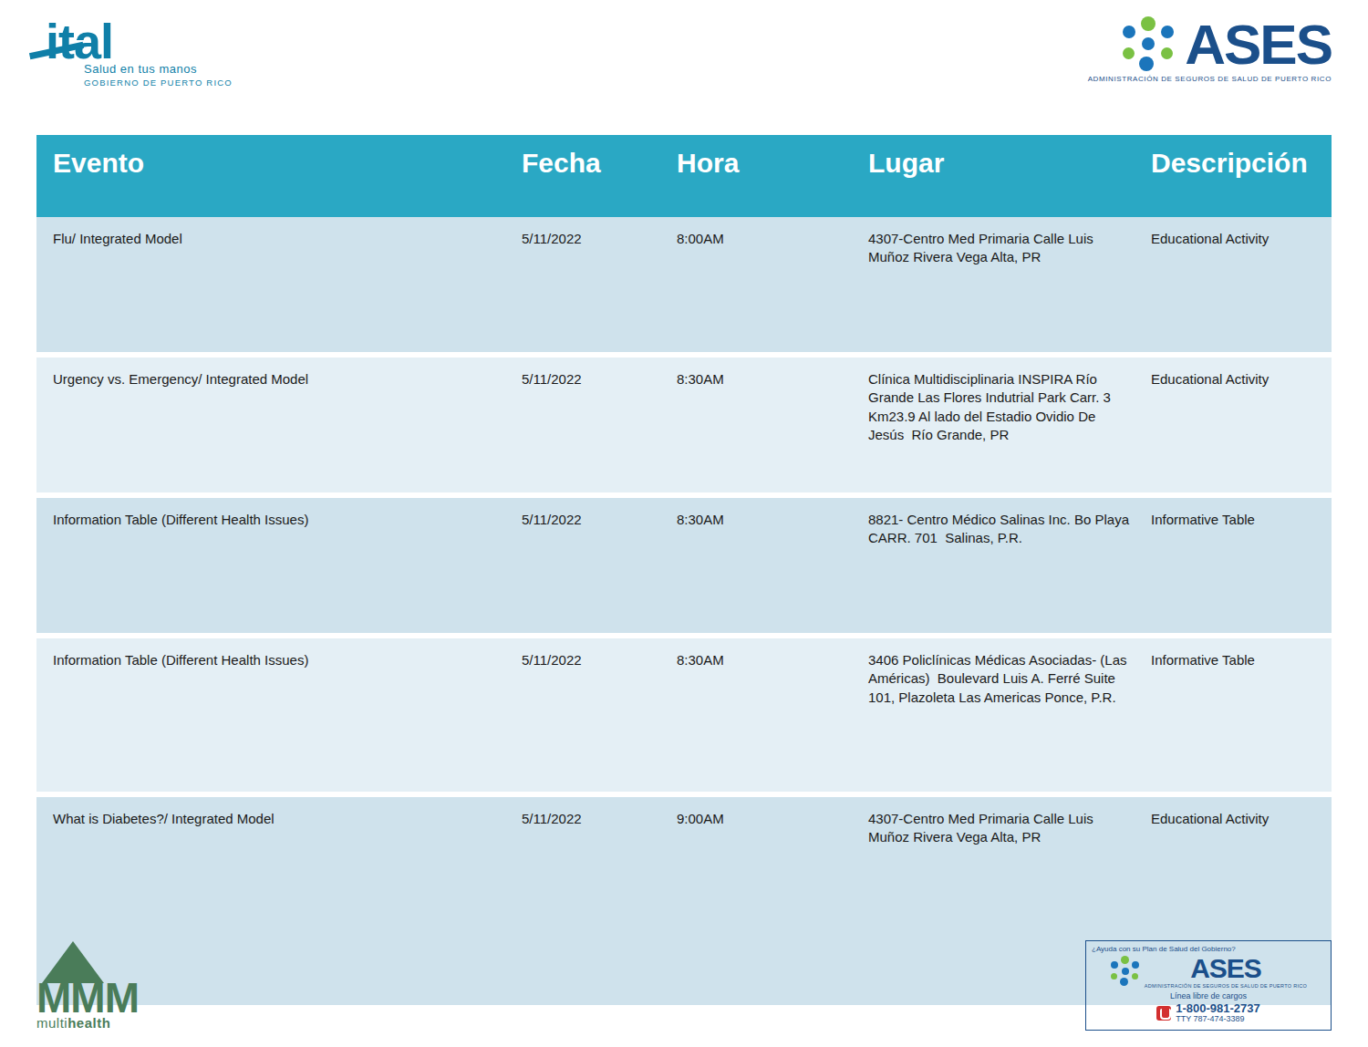ital
Salud en tus manos
GOBIERNO DE PUERTO RICO
ASES
ADMINISTRACIÓN DE SEGUROS DE SALUD DE PUERTO RICO
| Evento | Fecha | Hora | Lugar | Descripción |
| --- | --- | --- | --- | --- |
| Flu/ Integrated Model | 5/11/2022 | 8:00AM | 4307-Centro Med Primaria Calle Luis Muñoz Rivera Vega Alta, PR | Educational Activity |
| Urgency vs. Emergency/ Integrated Model | 5/11/2022 | 8:30AM | Clínica Multidisciplinaria INSPIRA Río Grande Las Flores Indutrial Park Carr. 3 Km23.9 Al lado del Estadio Ovidio De Jesús Río Grande, PR | Educational Activity |
| Information Table (Different Health Issues) | 5/11/2022 | 8:30AM | 8821- Centro Médico Salinas Inc. Bo Playa CARR. 701 Salinas, P.R. | Informative Table |
| Information Table (Different Health Issues) | 5/11/2022 | 8:30AM | 3406 Policlínicas Médicas Asociadas- (Las Américas) Boulevard Luis A. Ferré Suite 101, Plazoleta Las Americas Ponce, P.R. | Informative Table |
| What is Diabetes?/ Integrated Model | 5/11/2022 | 9:00AM | 4307-Centro Med Primaria Calle Luis Muñoz Rivera Vega Alta, PR | Educational Activity |
MMM
multihealth
¿Ayuda con su Plan de Salud del Gobierno?
ASES
ADMINISTRACIÓN DE SEGUROS DE SALUD DE PUERTO RICO
Línea libre de cargos
1-800-981-2737 TTY 787-474-3389